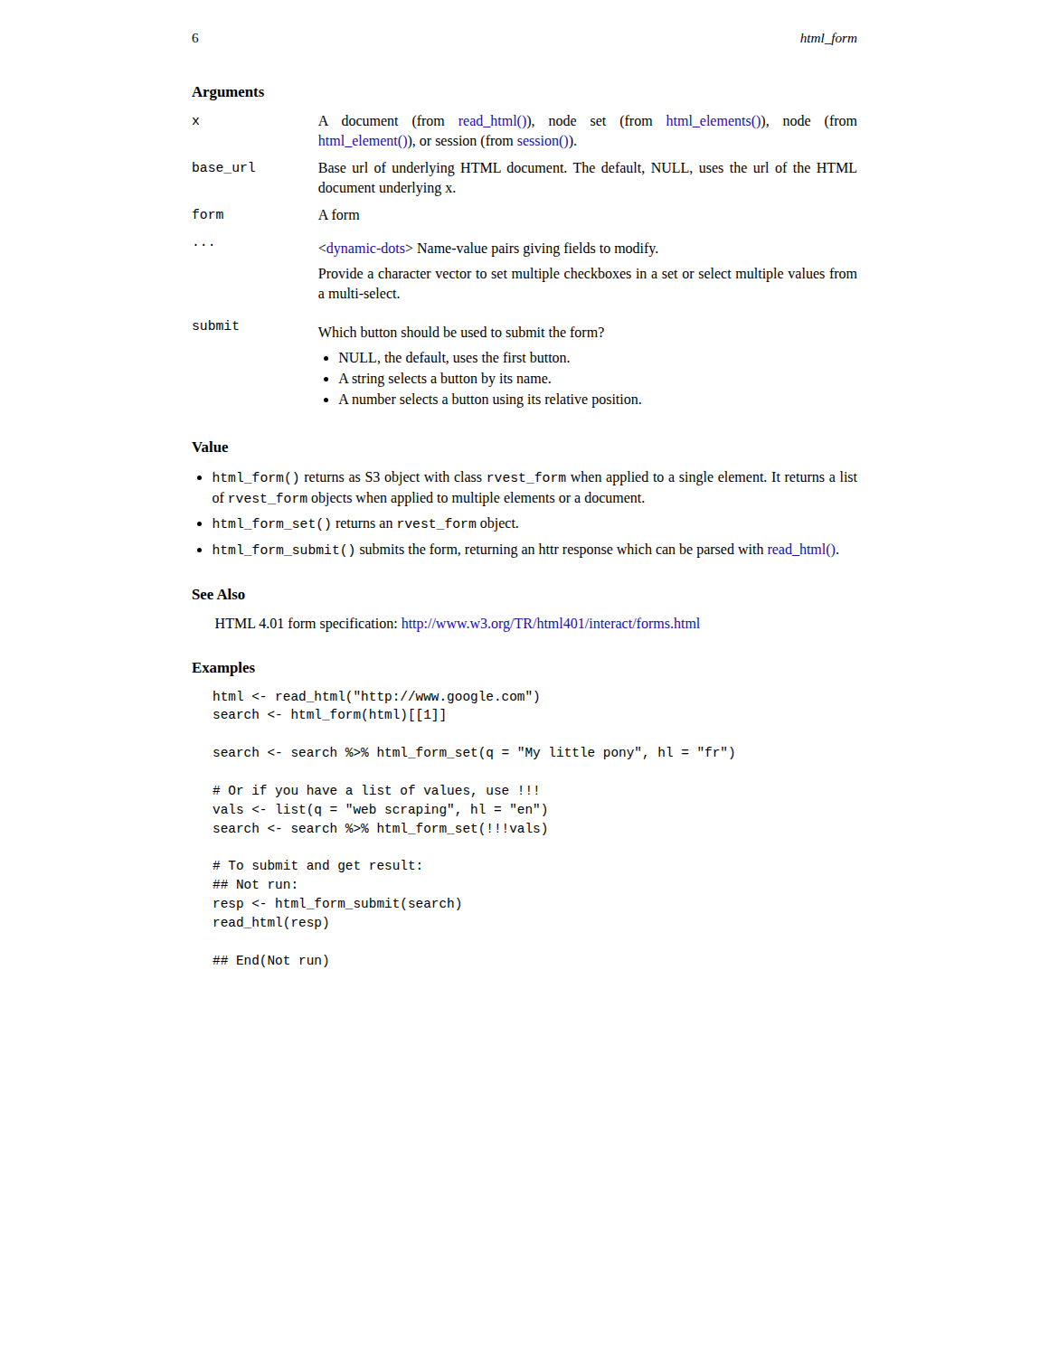6 html_form
Arguments
x
A document (from read_html()), node set (from html_elements()), node (from html_element()), or session (from session()).
base_url
Base url of underlying HTML document. The default, NULL, uses the url of the HTML document underlying x.
form
A form
...
<dynamic-dots> Name-value pairs giving fields to modify.
Provide a character vector to set multiple checkboxes in a set or select multiple values from a multi-select.
submit
Which button should be used to submit the form?
NULL, the default, uses the first button.
A string selects a button by its name.
A number selects a button using its relative position.
Value
html_form() returns as S3 object with class rvest_form when applied to a single element. It returns a list of rvest_form objects when applied to multiple elements or a document.
html_form_set() returns an rvest_form object.
html_form_submit() submits the form, returning an httr response which can be parsed with read_html().
See Also
HTML 4.01 form specification: http://www.w3.org/TR/html401/interact/forms.html
Examples
html <- read_html("http://www.google.com")
search <- html_form(html)[[1]]

search <- search %>% html_form_set(q = "My little pony", hl = "fr")

# Or if you have a list of values, use !!!
vals <- list(q = "web scraping", hl = "en")
search <- search %>% html_form_set(!!!vals)

# To submit and get result:
## Not run:
resp <- html_form_submit(search)
read_html(resp)

## End(Not run)